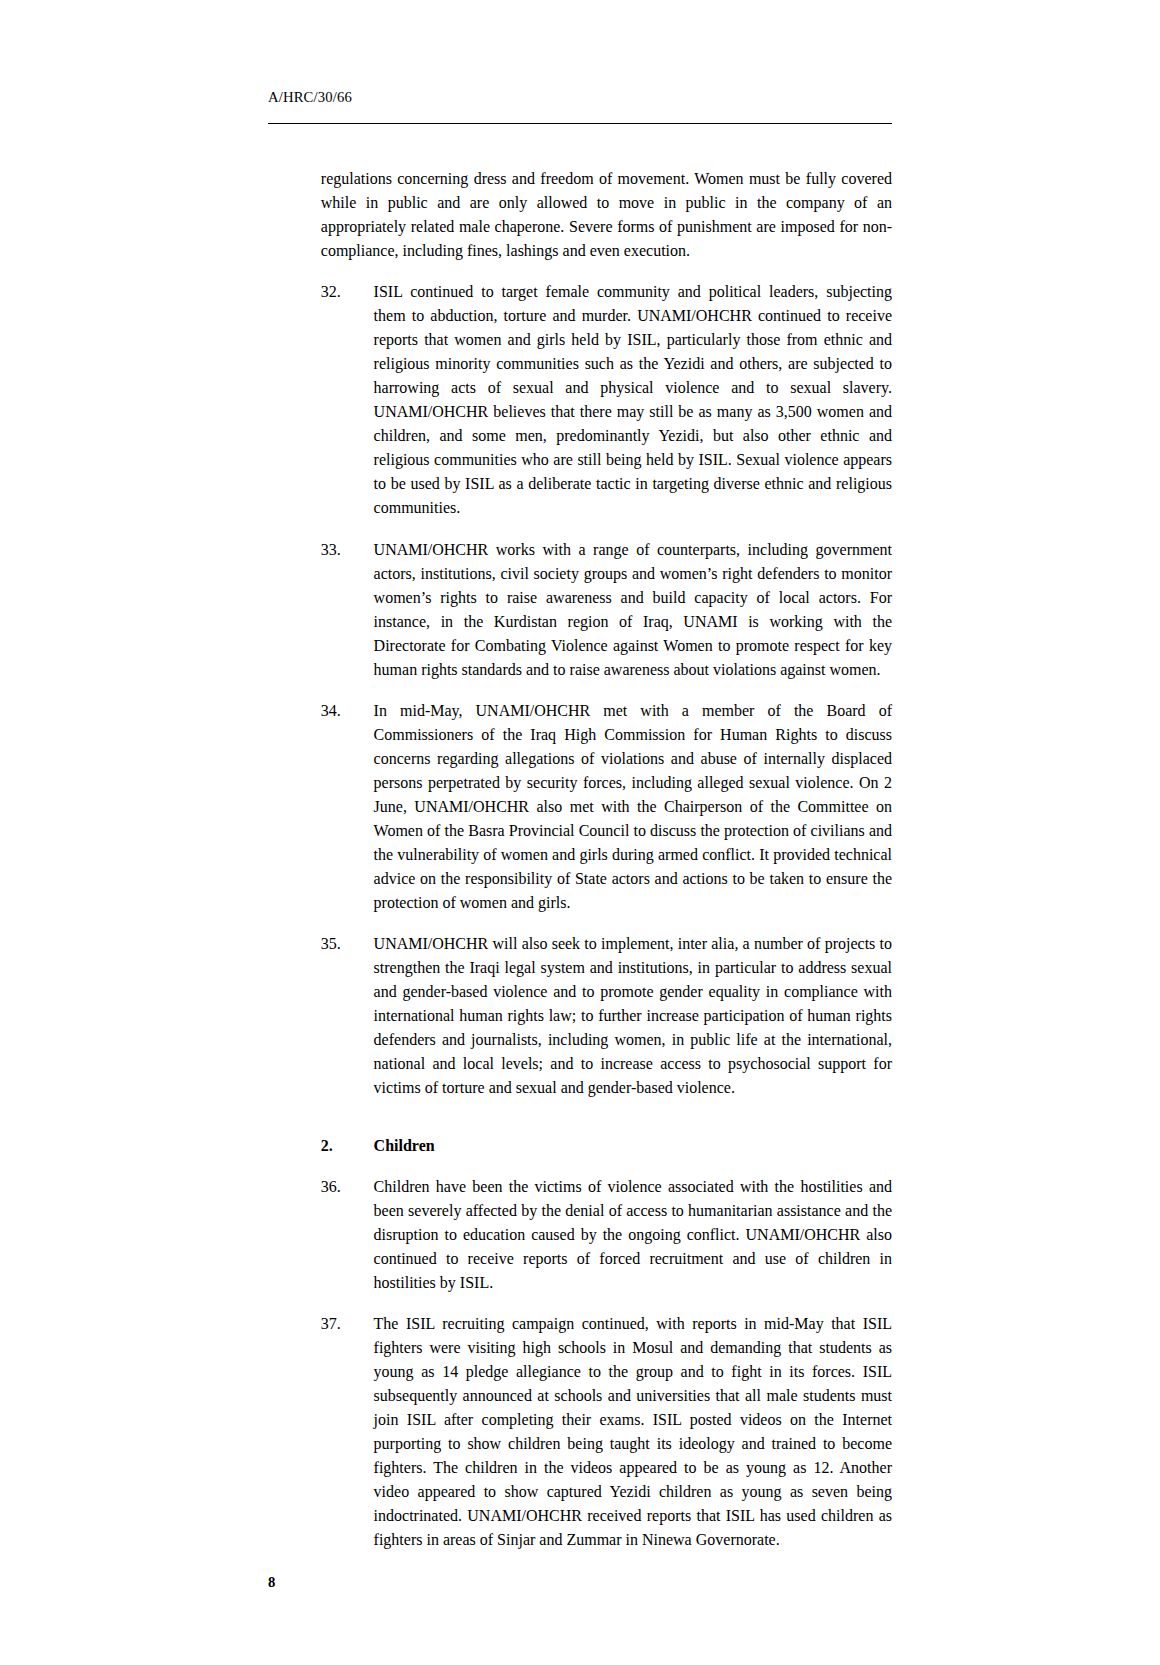A/HRC/30/66
regulations concerning dress and freedom of movement. Women must be fully covered while in public and are only allowed to move in public in the company of an appropriately related male chaperone. Severe forms of punishment are imposed for non-compliance, including fines, lashings and even execution.
32. ISIL continued to target female community and political leaders, subjecting them to abduction, torture and murder. UNAMI/OHCHR continued to receive reports that women and girls held by ISIL, particularly those from ethnic and religious minority communities such as the Yezidi and others, are subjected to harrowing acts of sexual and physical violence and to sexual slavery. UNAMI/OHCHR believes that there may still be as many as 3,500 women and children, and some men, predominantly Yezidi, but also other ethnic and religious communities who are still being held by ISIL. Sexual violence appears to be used by ISIL as a deliberate tactic in targeting diverse ethnic and religious communities.
33. UNAMI/OHCHR works with a range of counterparts, including government actors, institutions, civil society groups and women’s right defenders to monitor women’s rights to raise awareness and build capacity of local actors. For instance, in the Kurdistan region of Iraq, UNAMI is working with the Directorate for Combating Violence against Women to promote respect for key human rights standards and to raise awareness about violations against women.
34. In mid-May, UNAMI/OHCHR met with a member of the Board of Commissioners of the Iraq High Commission for Human Rights to discuss concerns regarding allegations of violations and abuse of internally displaced persons perpetrated by security forces, including alleged sexual violence. On 2 June, UNAMI/OHCHR also met with the Chairperson of the Committee on Women of the Basra Provincial Council to discuss the protection of civilians and the vulnerability of women and girls during armed conflict. It provided technical advice on the responsibility of State actors and actions to be taken to ensure the protection of women and girls.
35. UNAMI/OHCHR will also seek to implement, inter alia, a number of projects to strengthen the Iraqi legal system and institutions, in particular to address sexual and gender-based violence and to promote gender equality in compliance with international human rights law; to further increase participation of human rights defenders and journalists, including women, in public life at the international, national and local levels; and to increase access to psychosocial support for victims of torture and sexual and gender-based violence.
2. Children
36. Children have been the victims of violence associated with the hostilities and been severely affected by the denial of access to humanitarian assistance and the disruption to education caused by the ongoing conflict. UNAMI/OHCHR also continued to receive reports of forced recruitment and use of children in hostilities by ISIL.
37. The ISIL recruiting campaign continued, with reports in mid-May that ISIL fighters were visiting high schools in Mosul and demanding that students as young as 14 pledge allegiance to the group and to fight in its forces. ISIL subsequently announced at schools and universities that all male students must join ISIL after completing their exams. ISIL posted videos on the Internet purporting to show children being taught its ideology and trained to become fighters. The children in the videos appeared to be as young as 12. Another video appeared to show captured Yezidi children as young as seven being indoctrinated. UNAMI/OHCHR received reports that ISIL has used children as fighters in areas of Sinjar and Zummar in Ninewa Governorate.
8